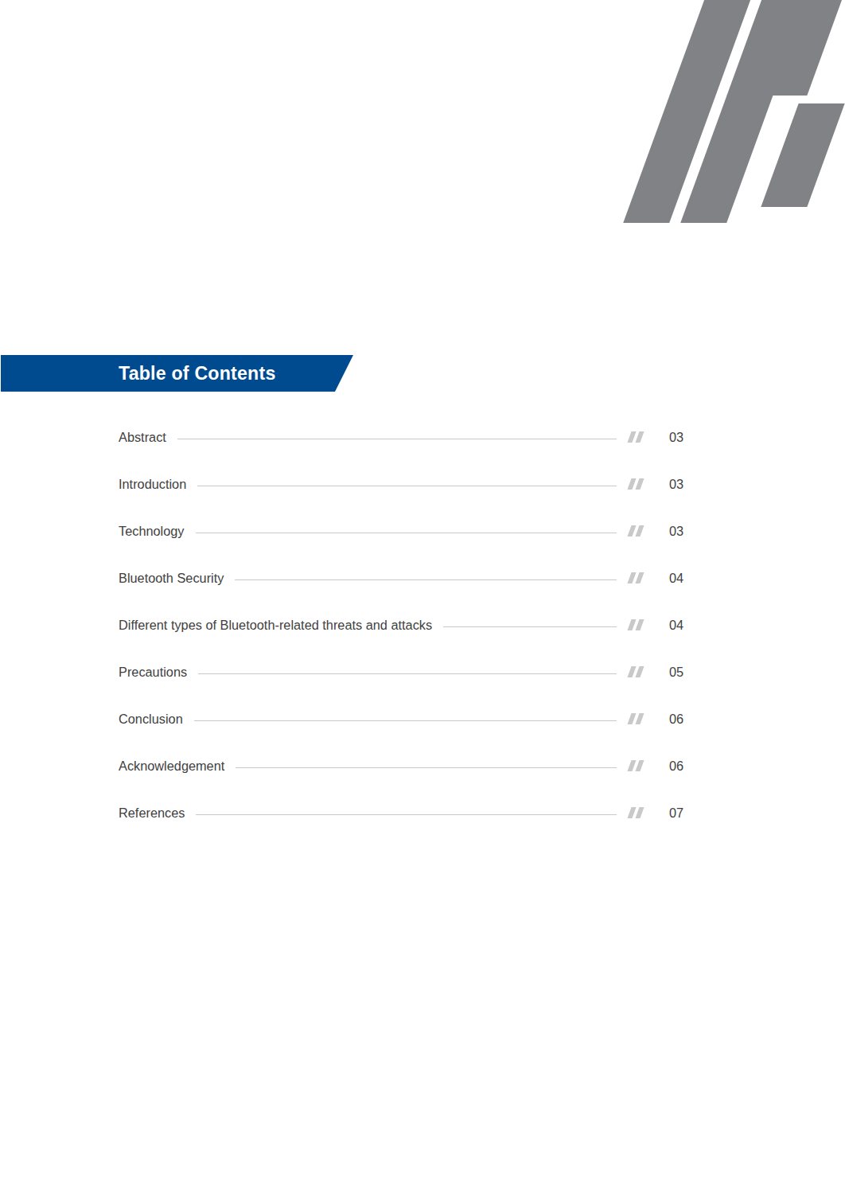Table of Contents
Abstract 03
Introduction 03
Technology 03
Bluetooth Security 04
Different types of Bluetooth-related threats and attacks 04
Precautions 05
Conclusion 06
Acknowledgement 06
References 07